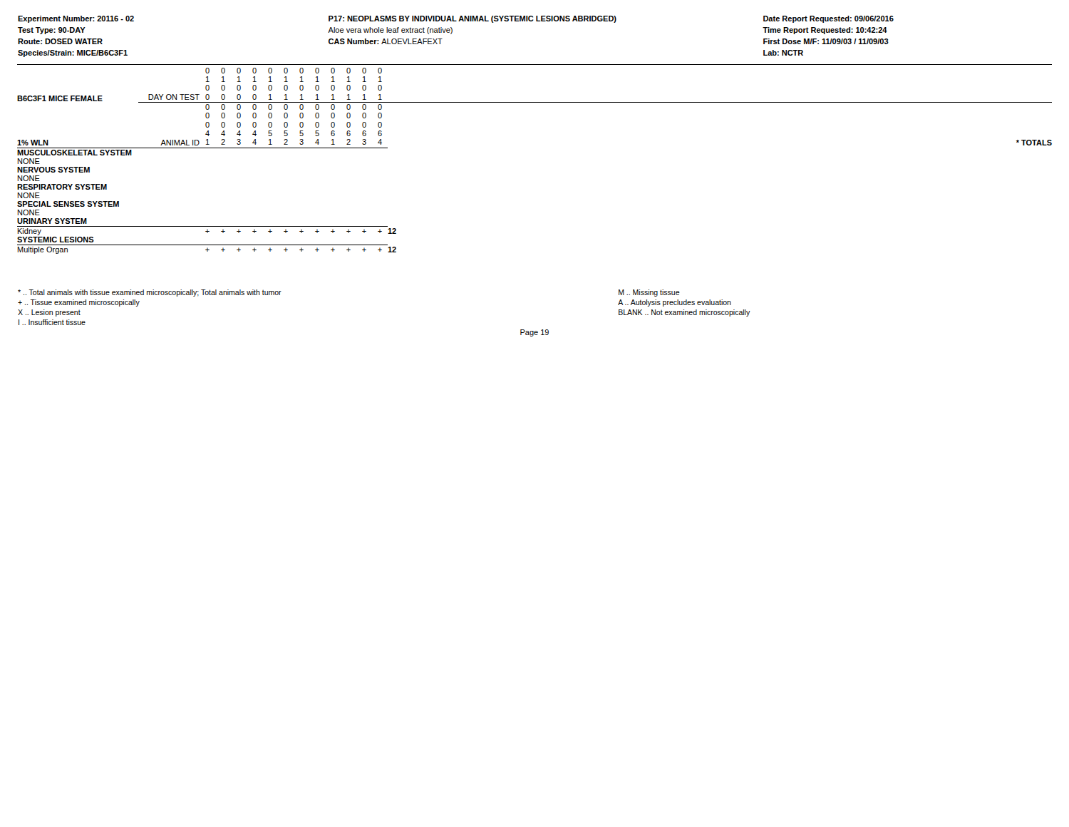| Experiment Number: 20116 - 02 Test Type: 90-DAY Route: DOSED WATER Species/Strain: MICE/B6C3F1 | P17: NEOPLASMS BY INDIVIDUAL ANIMAL (SYSTEMIC LESIONS ABRIDGED) Aloe vera whole leaf extract (native) CAS Number: ALOEVLEAFEXT | Date Report Requested: 09/06/2016 Time Report Requested: 10:42:24 First Dose M/F: 11/09/03 / 11/09/03 Lab: NCTR |
| B6C3F1 MICE FEMALE | DAY ON TEST | 0 1 0 0 | 0 1 0 0 | 0 1 0 0 | 0 1 0 0 | 0 1 0 1 | 0 1 0 1 | 0 1 0 1 | 0 1 0 1 | 0 1 0 1 | 0 1 0 1 | 0 1 0 1 | 0 1 0 1 | |
| 1% WLN | ANIMAL ID | 0 0 0 4 1 | 0 0 0 4 2 | 0 0 0 4 3 | 0 0 0 4 4 | 0 0 0 5 1 | 0 0 0 5 2 | 0 0 0 5 3 | 0 0 0 5 4 | 0 0 0 6 1 | 0 0 0 6 2 | 0 0 0 6 3 | 0 0 0 6 4 | * TOTALS |
| MUSCULOSKELETAL SYSTEM |
| NONE |
| NERVOUS SYSTEM |
| NONE |
| RESPIRATORY SYSTEM |
| NONE |
| SPECIAL SENSES SYSTEM |
| NONE |
| URINARY SYSTEM |
| Kidney | + | + | + | + | + | + | + | + | + | + | + | + | 12 |
| SYSTEMIC LESIONS |
| Multiple Organ | + | + | + | + | + | + | + | + | + | + | + | + | 12 |
| * .. Total animals with tissue examined microscopically; Total animals with tumor + .. Tissue examined microscopically X .. Lesion present I .. Insufficient tissue | M .. Missing tissue A .. Autolysis precludes evaluation BLANK .. Not examined microscopically |
Page 19